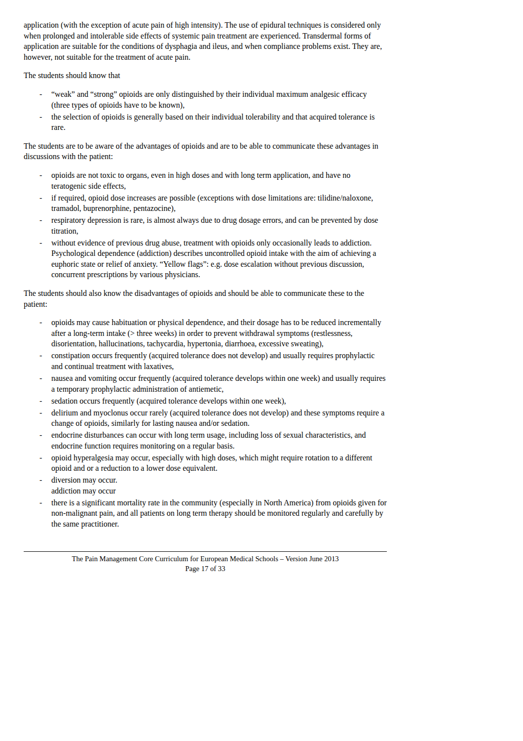application (with the exception of acute pain of high intensity). The use of epidural techniques is considered only when prolonged and intolerable side effects of systemic pain treatment are experienced. Transdermal forms of application are suitable for the conditions of dysphagia and ileus, and when compliance problems exist. They are, however, not suitable for the treatment of acute pain.
The students should know that
“weak” and “strong” opioids are only distinguished by their individual maximum analgesic efficacy (three types of opioids have to be known),
the selection of opioids is generally based on their individual tolerability and that acquired tolerance is rare.
The students are to be aware of the advantages of opioids and are to be able to communicate these advantages in discussions with the patient:
opioids are not toxic to organs, even in high doses and with long term application, and have no teratogenic side effects,
if required, opioid dose increases are possible (exceptions with dose limitations are: tilidine/naloxone, tramadol, buprenorphine, pentazocine),
respiratory depression is rare, is almost always due to drug dosage errors, and can be prevented by dose titration,
without evidence of previous drug abuse, treatment with opioids only occasionally leads to addiction. Psychological dependence (addiction) describes uncontrolled opioid intake with the aim of achieving a euphoric state or relief of anxiety. “Yellow flags”: e.g. dose escalation without previous discussion, concurrent prescriptions by various physicians.
The students should also know the disadvantages of opioids and should be able to communicate these to the patient:
opioids may cause habituation or physical dependence, and their dosage has to be reduced incrementally after a long-term intake (> three weeks) in order to prevent withdrawal symptoms (restlessness, disorientation, hallucinations, tachycardia, hypertonia, diarrhoea, excessive sweating),
constipation occurs frequently (acquired tolerance does not develop) and usually requires prophylactic and continual treatment with laxatives,
nausea and vomiting occur frequently (acquired tolerance develops within one week) and usually requires a temporary prophylactic administration of antiemetic,
sedation occurs frequently (acquired tolerance develops within one week),
delirium and myoclonus occur rarely (acquired tolerance does not develop) and these symptoms require a change of opioids, similarly for lasting nausea and/or sedation.
endocrine disturbances can occur with long term usage, including loss of sexual characteristics, and endocrine function requires monitoring on a regular basis.
opioid hyperalgesia may occur, especially with high doses, which might require rotation to a different opioid and or a reduction to a lower dose equivalent.
diversion may occur.
addiction may occur
there is a significant mortality rate in the community (especially in North America) from opioids given for non-malignant pain, and all patients on long term therapy should be monitored regularly and carefully by the same practitioner.
The Pain Management Core Curriculum for European Medical Schools – Version June 2013
Page 17 of 33